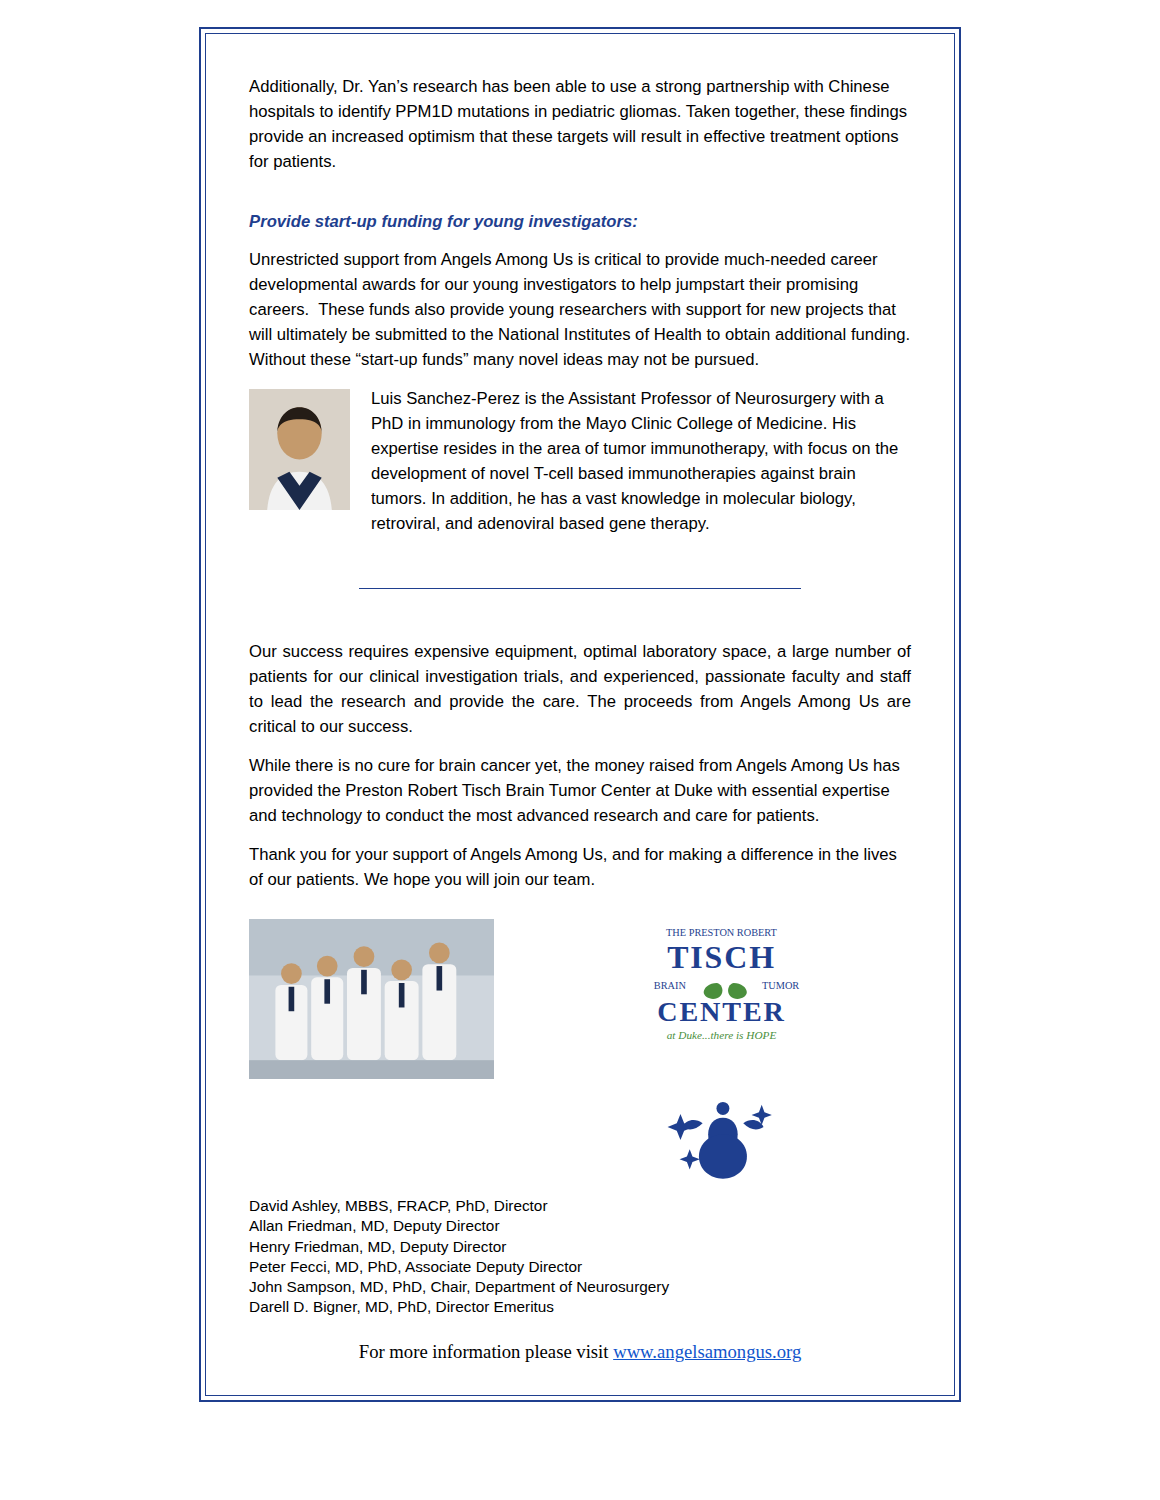Additionally, Dr. Yan’s research has been able to use a strong partnership with Chinese hospitals to identify PPM1D mutations in pediatric gliomas. Taken together, these findings provide an increased optimism that these targets will result in effective treatment options for patients.
Provide start-up funding for young investigators:
Unrestricted support from Angels Among Us is critical to provide much-needed career developmental awards for our young investigators to help jumpstart their promising careers. These funds also provide young researchers with support for new projects that will ultimately be submitted to the National Institutes of Health to obtain additional funding. Without these “start-up funds” many novel ideas may not be pursued.
Luis Sanchez-Perez is the Assistant Professor of Neurosurgery with a PhD in immunology from the Mayo Clinic College of Medicine. His expertise resides in the area of tumor immunotherapy, with focus on the development of novel T-cell based immunotherapies against brain tumors. In addition, he has a vast knowledge in molecular biology, retroviral, and adenoviral based gene therapy.
Our success requires expensive equipment, optimal laboratory space, a large number of patients for our clinical investigation trials, and experienced, passionate faculty and staff to lead the research and provide the care. The proceeds from Angels Among Us are critical to our success.
While there is no cure for brain cancer yet, the money raised from Angels Among Us has provided the Preston Robert Tisch Brain Tumor Center at Duke with essential expertise and technology to conduct the most advanced research and care for patients.
Thank you for your support of Angels Among Us, and for making a difference in the lives of our patients. We hope you will join our team.
David Ashley, MBBS, FRACP, PhD, Director
Allan Friedman, MD, Deputy Director
Henry Friedman, MD, Deputy Director
Peter Fecci, MD, PhD, Associate Deputy Director
John Sampson, MD, PhD, Chair, Department of Neurosurgery
Darell D. Bigner, MD, PhD, Director Emeritus
For more information please visit www.angelsamongus.org